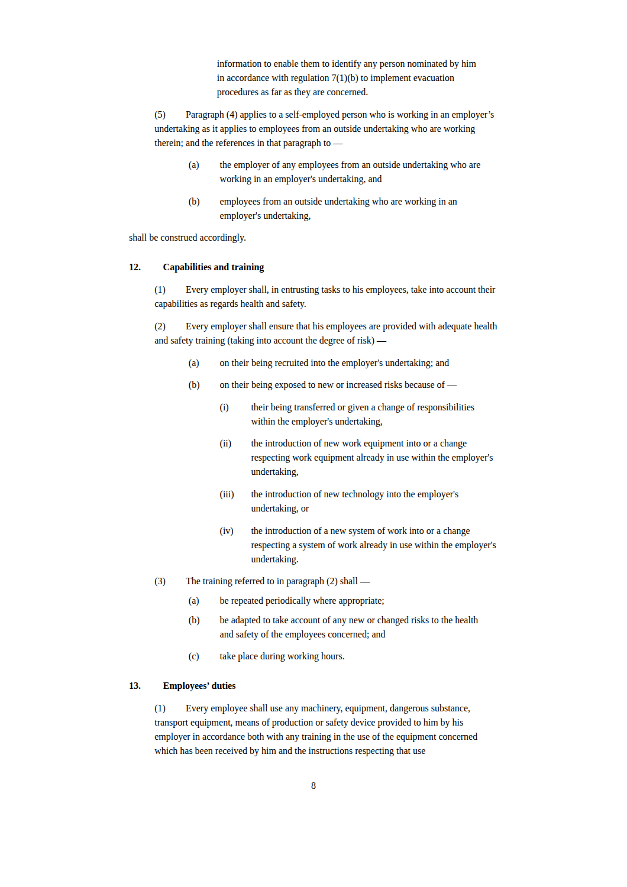information to enable them to identify any person nominated by him in accordance with regulation 7(1)(b) to implement evacuation procedures as far as they are concerned.
(5) Paragraph (4) applies to a self-employed person who is working in an employer’s undertaking as it applies to employees from an outside undertaking who are working therein; and the references in that paragraph to —
(a) the employer of any employees from an outside undertaking who are working in an employer's undertaking, and
(b) employees from an outside undertaking who are working in an employer's undertaking,
shall be construed accordingly.
12. Capabilities and training
(1) Every employer shall, in entrusting tasks to his employees, take into account their capabilities as regards health and safety.
(2) Every employer shall ensure that his employees are provided with adequate health and safety training (taking into account the degree of risk) —
(a) on their being recruited into the employer's undertaking; and
(b) on their being exposed to new or increased risks because of —
(i) their being transferred or given a change of responsibilities within the employer's undertaking,
(ii) the introduction of new work equipment into or a change respecting work equipment already in use within the employer's undertaking,
(iii) the introduction of new technology into the employer's undertaking, or
(iv) the introduction of a new system of work into or a change respecting a system of work already in use within the employer's undertaking.
(3) The training referred to in paragraph (2) shall —
(a) be repeated periodically where appropriate;
(b) be adapted to take account of any new or changed risks to the health and safety of the employees concerned; and
(c) take place during working hours.
13. Employees’ duties
(1) Every employee shall use any machinery, equipment, dangerous substance, transport equipment, means of production or safety device provided to him by his employer in accordance both with any training in the use of the equipment concerned which has been received by him and the instructions respecting that use
8